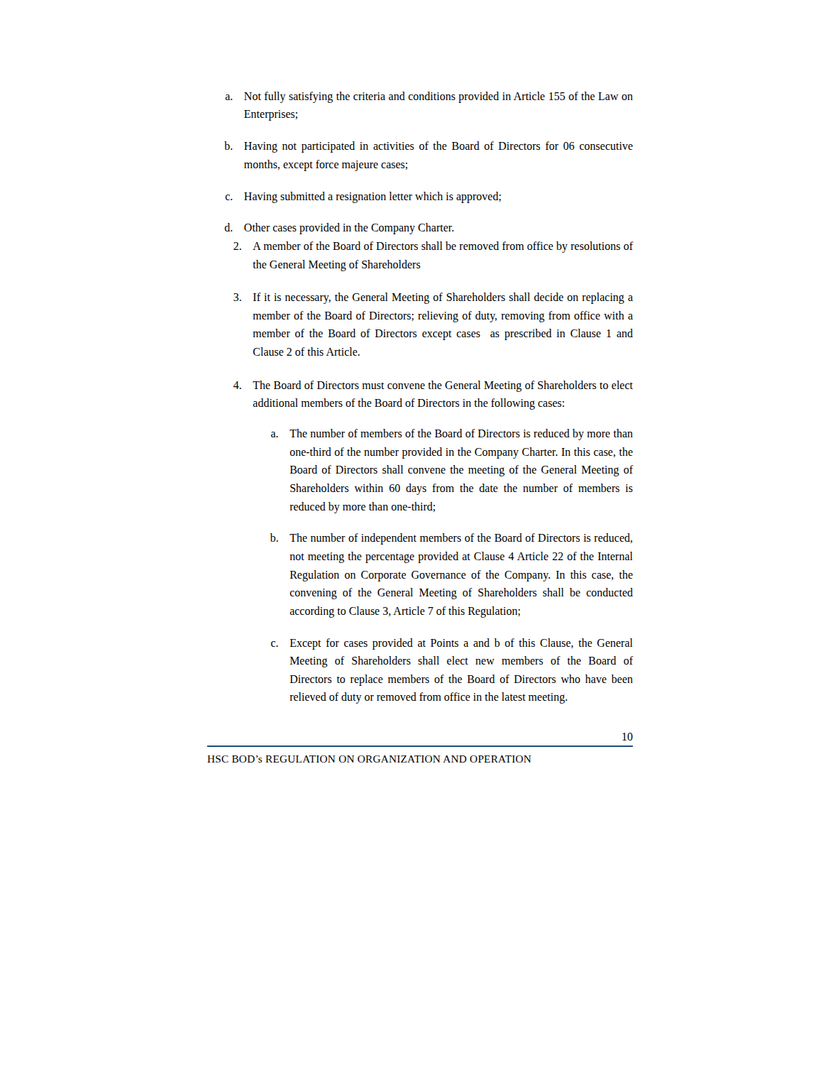Not fully satisfying the criteria and conditions provided in Article 155 of the Law on Enterprises;
Having not participated in activities of the Board of Directors for 06 consecutive months, except force majeure cases;
Having submitted a resignation letter which is approved;
Other cases provided in the Company Charter.
A member of the Board of Directors shall be removed from office by resolutions of the General Meeting of Shareholders
If it is necessary, the General Meeting of Shareholders shall decide on replacing a member of the Board of Directors; relieving of duty, removing from office with a member of the Board of Directors except cases as prescribed in Clause 1 and Clause 2 of this Article.
The Board of Directors must convene the General Meeting of Shareholders to elect additional members of the Board of Directors in the following cases:
The number of members of the Board of Directors is reduced by more than one-third of the number provided in the Company Charter. In this case, the Board of Directors shall convene the meeting of the General Meeting of Shareholders within 60 days from the date the number of members is reduced by more than one-third;
The number of independent members of the Board of Directors is reduced, not meeting the percentage provided at Clause 4 Article 22 of the Internal Regulation on Corporate Governance of the Company. In this case, the convening of the General Meeting of Shareholders shall be conducted according to Clause 3, Article 7 of this Regulation;
Except for cases provided at Points a and b of this Clause, the General Meeting of Shareholders shall elect new members of the Board of Directors to replace members of the Board of Directors who have been relieved of duty or removed from office in the latest meeting.
10 HSC BOD’s REGULATION ON ORGANIZATION AND OPERATION